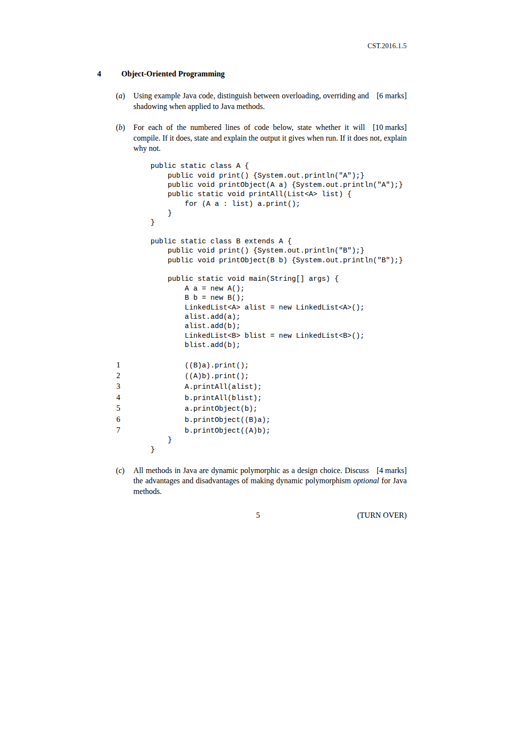CST.2016.1.5
4 Object-Oriented Programming
(a) [6 marks] Using example Java code, distinguish between overloading, overriding and shadowing when applied to Java methods.
(b) [10 marks] For each of the numbered lines of code below, state whether it will compile. If it does, state and explain the output it gives when run. If it does not, explain why not.
    public static class A {
        public void print() {System.out.println("A");}
        public void printObject(A a) {System.out.println("A");}
        public static void printAll(List<A> list) {
            for (A a : list) a.print();
        }
    }

    public static class B extends A {
        public void print() {System.out.println("B");}
        public void printObject(B b) {System.out.println("B");}

        public static void main(String[] args) {
            A a = new A();
            B b = new B();
            LinkedList<A> alist = new LinkedList<A>();
            alist.add(a);
            alist.add(b);
            LinkedList<B> blist = new LinkedList<B>();
            blist.add(b);

1            ((B)a).print();
2            ((A)b).print();
3            A.printAll(alist);
4            b.printAll(blist);
5            a.printObject(b);
6            b.printObject((B)a);
7            b.printObject((A)b);
        }
    }
(c) [4 marks] All methods in Java are dynamic polymorphic as a design choice. Discuss the advantages and disadvantages of making dynamic polymorphism optional for Java methods.
5
(TURN OVER)